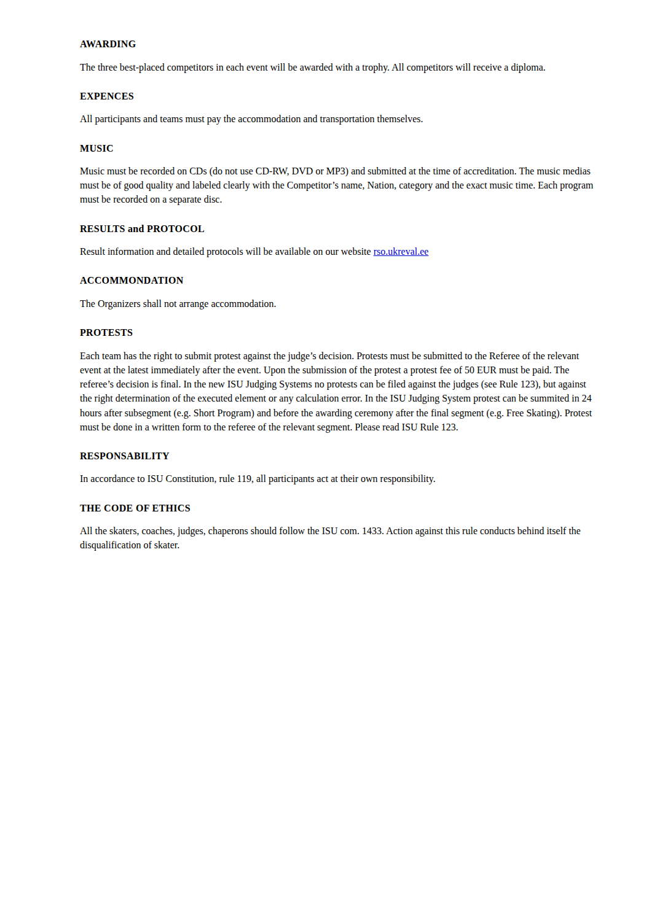AWARDING
The three best-placed competitors in each event will be awarded with a trophy. All competitors will receive a diploma.
EXPENCES
All participants and teams must pay the accommodation and transportation themselves.
MUSIC
Music must be recorded on CDs (do not use CD-RW, DVD or MP3) and submitted at the time of accreditation. The music medias must be of good quality and labeled clearly with the Competitor’s name, Nation, category and the exact music time. Each program must be recorded on a separate disc.
RESULTS and PROTOCOL
Result information and detailed protocols will be available on our website rso.ukreval.ee
ACCOMMONDATION
The Organizers shall not arrange accommodation.
PROTESTS
Each team has the right to submit protest against the judge’s decision. Protests must be submitted to the Referee of the relevant event at the latest immediately after the event. Upon the submission of the protest a protest fee of 50 EUR must be paid. The referee’s decision is final. In the new ISU Judging Systems no protests can be filed against the judges (see Rule 123), but against the right determination of the executed element or any calculation error. In the ISU Judging System protest can be summited in 24 hours after subsegment (e.g. Short Program) and before the awarding ceremony after the final segment (e.g. Free Skating). Protest must be done in a written form to the referee of the relevant segment. Please read ISU Rule 123.
RESPONSABILITY
In accordance to ISU Constitution, rule 119, all participants act at their own responsibility.
THE CODE OF ETHICS
All the skaters, coaches, judges, chaperons should follow the ISU com. 1433. Action against this rule conducts behind itself the disqualification of skater.